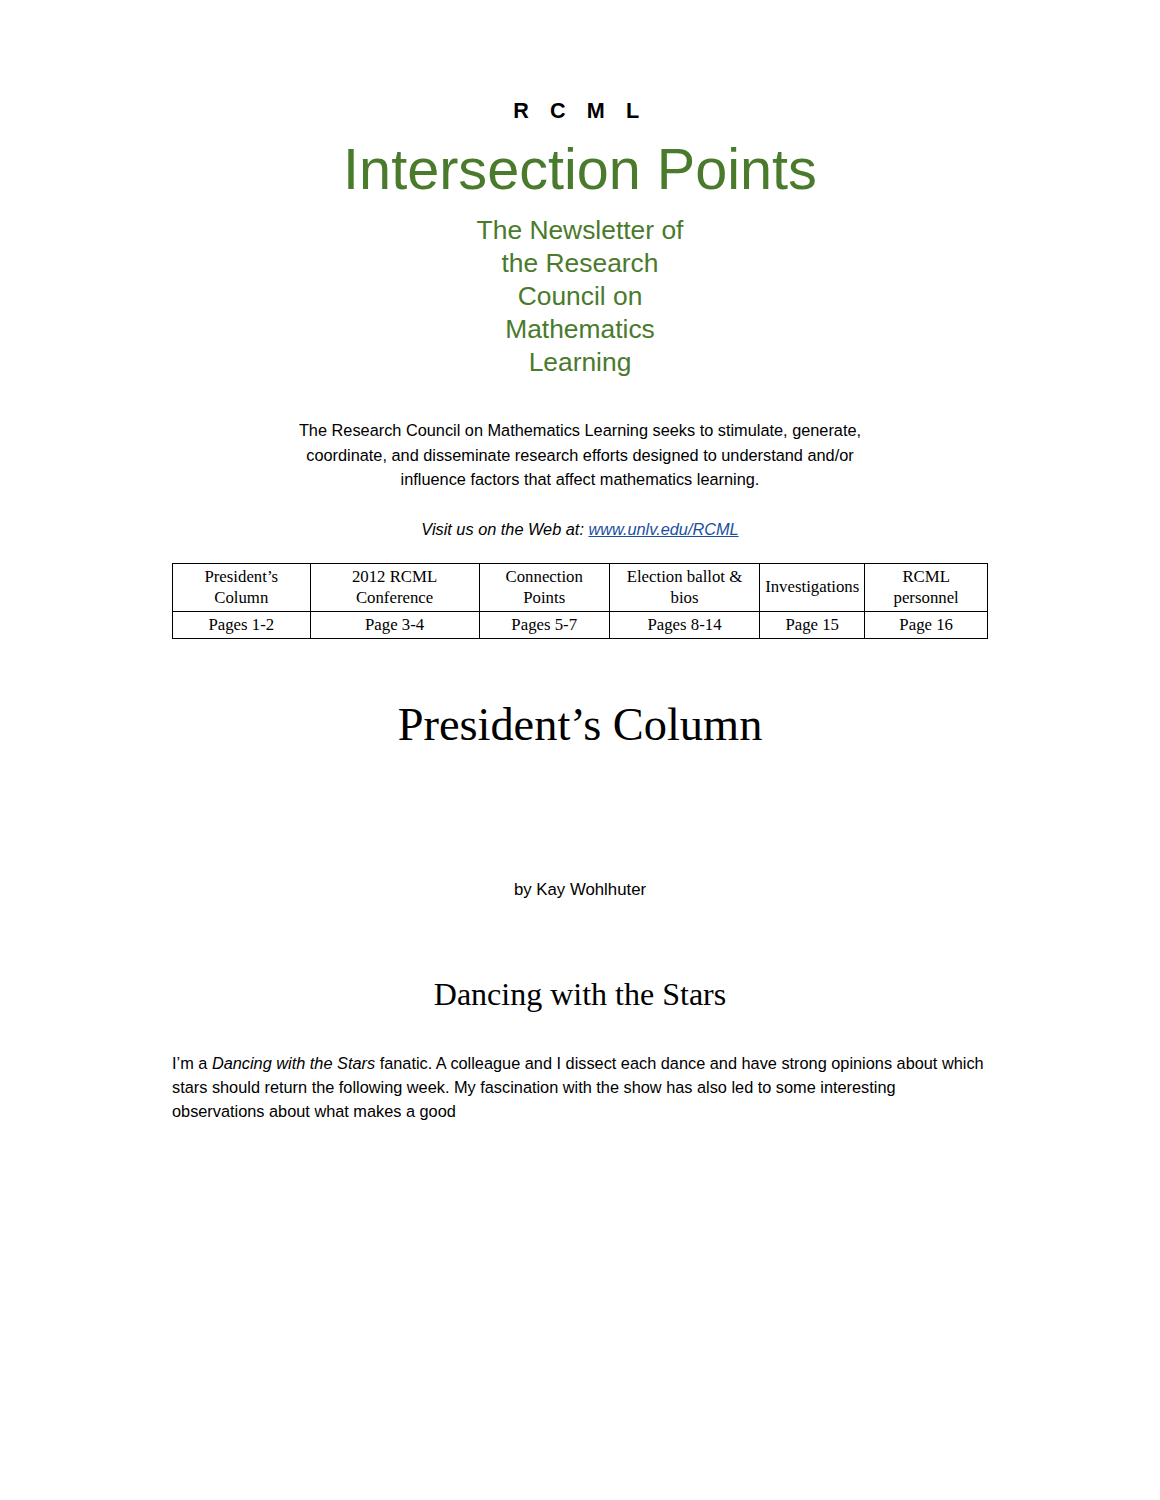R C M L
Intersection Points
The Newsletter of the Research Council on Mathematics Learning
The Research Council on Mathematics Learning seeks to stimulate, generate, coordinate, and disseminate research efforts designed to understand and/or influence factors that affect mathematics learning.
Visit us on the Web at: www.unlv.edu/RCML
| President’s Column | 2012 RCML Conference | Connection Points | Election ballot & bios | Investigations | RCML personnel |
| Pages 1-2 | Page 3-4 | Pages 5-7 | Pages 8-14 | Page 15 | Page 16 |
President’s Column
by Kay Wohlhuter
Dancing with the Stars
I’m a Dancing with the Stars fanatic. A colleague and I dissect each dance and have strong opinions about which stars should return the following week. My fascination with the show has also led to some interesting observations about what makes a good